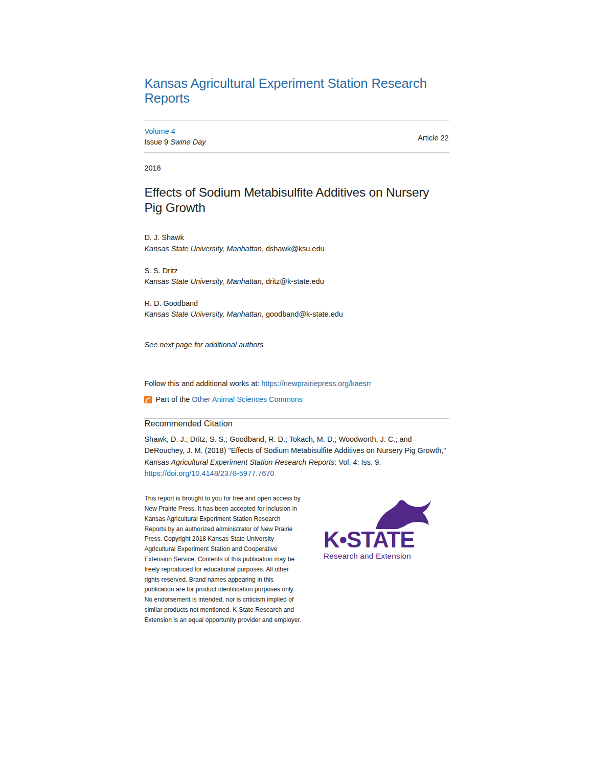Kansas Agricultural Experiment Station Research Reports
Volume 4 Issue 9 Swine Day
Article 22
2018
Effects of Sodium Metabisulfite Additives on Nursery Pig Growth
D. J. Shawk Kansas State University, Manhattan, dshawk@ksu.edu
S. S. Dritz Kansas State University, Manhattan, dritz@k-state.edu
R. D. Goodband Kansas State University, Manhattan, goodband@k-state.edu
See next page for additional authors
Follow this and additional works at: https://newprairiepress.org/kaesrr
Part of the Other Animal Sciences Commons
Recommended Citation
Shawk, D. J.; Dritz, S. S.; Goodband, R. D.; Tokach, M. D.; Woodworth, J. C.; and DeRouchey, J. M. (2018) "Effects of Sodium Metabisulfite Additives on Nursery Pig Growth," Kansas Agricultural Experiment Station Research Reports: Vol. 4: Iss. 9. https://doi.org/10.4148/2378-5977.7670
This report is brought to you for free and open access by New Prairie Press. It has been accepted for inclusion in Kansas Agricultural Experiment Station Research Reports by an authorized administrator of New Prairie Press. Copyright 2018 Kansas State University Agricultural Experiment Station and Cooperative Extension Service. Contents of this publication may be freely reproduced for educational purposes. All other rights reserved. Brand names appearing in this publication are for product identification purposes only. No endorsement is intended, nor is criticism implied of similar products not mentioned. K-State Research and Extension is an equal opportunity provider and employer.
K•STATE
Research and Extension